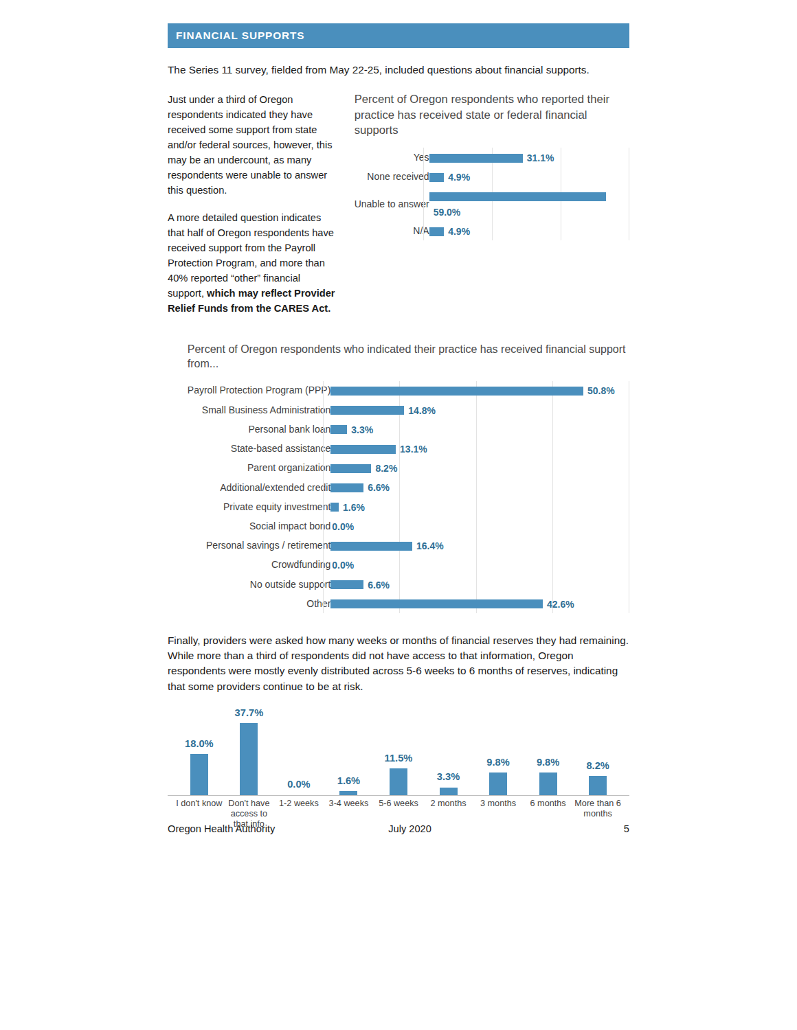Financial Supports
The Series 11 survey, fielded from May 22-25, included questions about financial supports.
Just under a third of Oregon respondents indicated they have received some support from state and/or federal sources, however, this may be an undercount, as many respondents were unable to answer this question.
A more detailed question indicates that half of Oregon respondents have received support from the Payroll Protection Program, and more than 40% reported “other” financial support, which may reflect Provider Relief Funds from the CARES Act.
Percent of Oregon respondents who reported their practice has received state or federal financial supports
| Yes | 31.1% |
| None received | 4.9% |
| Unable to answer | 59.0% |
| N/A | 4.9% |
Percent of Oregon respondents who indicated their practice has received financial support from...
| Payroll Protection Program (PPP) | 50.8% |
| Small Business Administration | 14.8% |
| Personal bank loan | 3.3% |
| State-based assistance | 13.1% |
| Parent organization | 8.2% |
| Additional/extended credit | 6.6% |
| Private equity investment | 1.6% |
| Social impact bond | 0.0% |
| Personal savings / retirement | 16.4% |
| Crowdfunding | 0.0% |
| No outside support | 6.6% |
| Other | 42.6% |
Finally, providers were asked how many weeks or months of financial reserves they had remaining. While more than a third of respondents did not have access to that information, Oregon respondents were mostly evenly distributed across 5-6 weeks to 6 months of reserves, indicating that some providers continue to be at risk.
18.0%
37.7%
0.0%
1.6%
11.5%
3.3%
9.8%
9.8%
8.2%
I don't know
Don't have access to that info
1-2 weeks
3-4 weeks
5-6 weeks
2 months
3 months
6 months
More than 6 months
Oregon Health Authority
July 2020
5